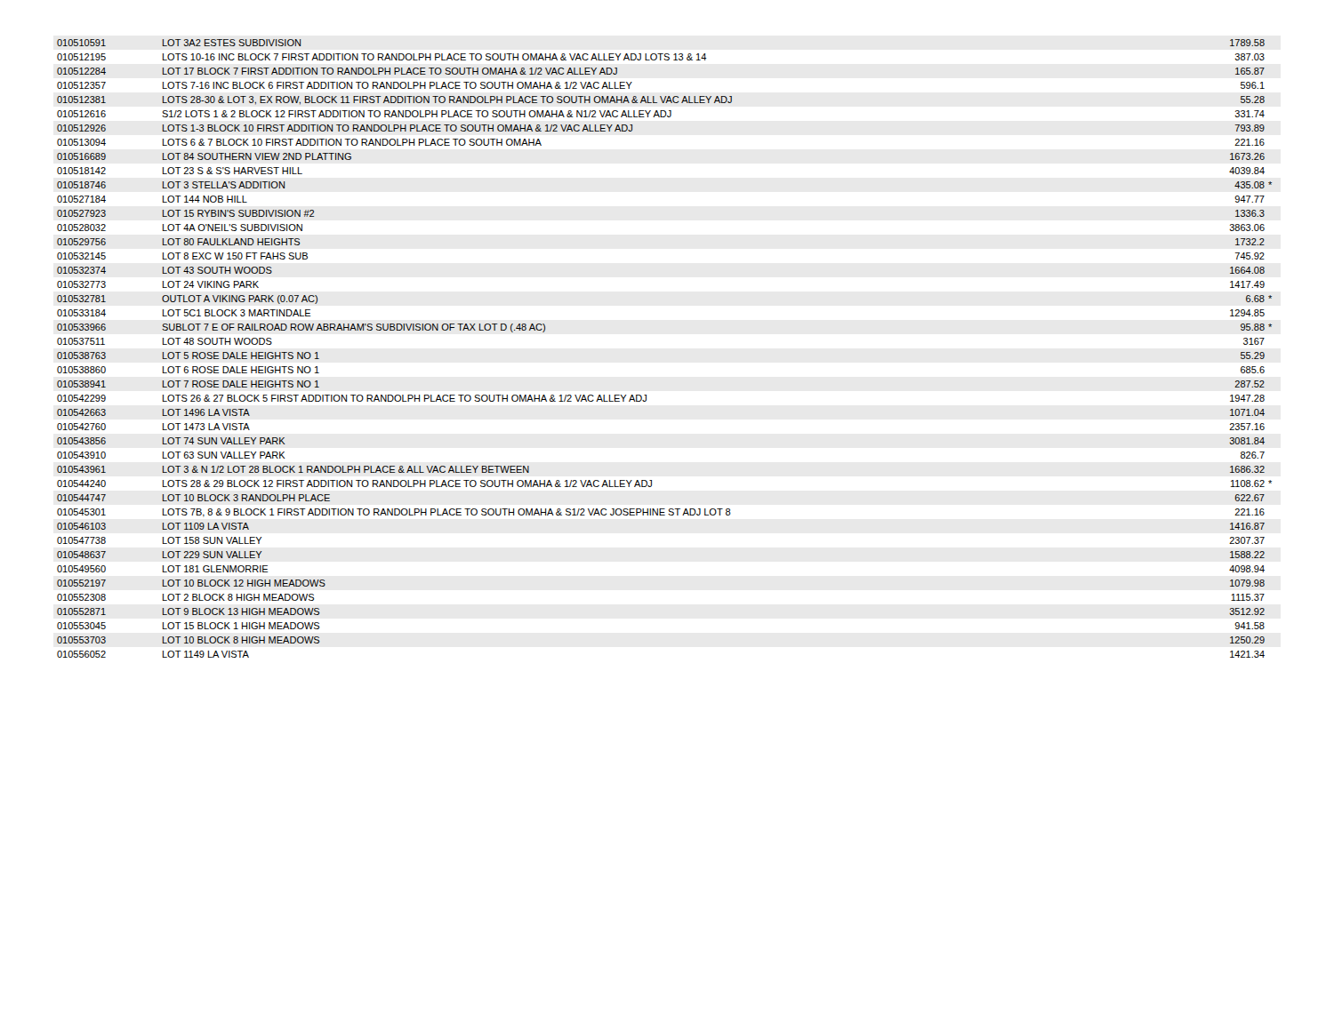| 010510591 | LOT 3A2 ESTES SUBDIVISION | 1789.58 | |
| 010512195 | LOTS 10-16 INC BLOCK 7 FIRST ADDITION TO RANDOLPH PLACE TO SOUTH OMAHA & VAC ALLEY ADJ LOTS 13 & 14 | 387.03 | |
| 010512284 | LOT 17 BLOCK 7 FIRST ADDITION TO RANDOLPH PLACE TO SOUTH OMAHA & 1/2 VAC ALLEY ADJ | 165.87 | |
| 010512357 | LOTS 7-16 INC BLOCK 6 FIRST ADDITION TO RANDOLPH PLACE TO SOUTH OMAHA & 1/2 VAC ALLEY | 596.1 | |
| 010512381 | LOTS 28-30 & LOT 3, EX ROW, BLOCK 11 FIRST ADDITION TO RANDOLPH PLACE TO SOUTH OMAHA & ALL VAC ALLEY ADJ | 55.28 | |
| 010512616 | S1/2 LOTS 1 & 2 BLOCK 12 FIRST ADDITION TO RANDOLPH PLACE TO SOUTH OMAHA & N1/2 VAC ALLEY ADJ | 331.74 | |
| 010512926 | LOTS 1-3 BLOCK 10 FIRST ADDITION TO RANDOLPH PLACE TO SOUTH OMAHA & 1/2 VAC ALLEY ADJ | 793.89 | |
| 010513094 | LOTS 6 & 7 BLOCK 10 FIRST ADDITION TO RANDOLPH PLACE TO SOUTH OMAHA | 221.16 | |
| 010516689 | LOT 84 SOUTHERN VIEW 2ND PLATTING | 1673.26 | |
| 010518142 | LOT 23 S & S'S HARVEST HILL | 4039.84 | |
| 010518746 | LOT 3 STELLA'S ADDITION | 435.08 | * |
| 010527184 | LOT 144 NOB HILL | 947.77 | |
| 010527923 | LOT 15 RYBIN'S SUBDIVISION #2 | 1336.3 | |
| 010528032 | LOT 4A O'NEIL'S SUBDIVISION | 3863.06 | |
| 010529756 | LOT 80 FAULKLAND HEIGHTS | 1732.2 | |
| 010532145 | LOT 8 EXC W 150 FT FAHS SUB | 745.92 | |
| 010532374 | LOT 43 SOUTH WOODS | 1664.08 | |
| 010532773 | LOT 24 VIKING PARK | 1417.49 | |
| 010532781 | OUTLOT A VIKING PARK (0.07 AC) | 6.68 | * |
| 010533184 | LOT 5C1 BLOCK 3 MARTINDALE | 1294.85 | |
| 010533966 | SUBLOT 7 E OF RAILROAD ROW ABRAHAM'S SUBDIVISION OF TAX LOT D (.48 AC) | 95.88 | * |
| 010537511 | LOT 48 SOUTH WOODS | 3167 | |
| 010538763 | LOT 5 ROSE DALE HEIGHTS NO 1 | 55.29 | |
| 010538860 | LOT 6 ROSE DALE HEIGHTS NO 1 | 685.6 | |
| 010538941 | LOT 7 ROSE DALE HEIGHTS NO 1 | 287.52 | |
| 010542299 | LOTS 26 & 27 BLOCK 5 FIRST ADDITION TO RANDOLPH PLACE TO SOUTH OMAHA & 1/2 VAC ALLEY ADJ | 1947.28 | |
| 010542663 | LOT 1496 LA VISTA | 1071.04 | |
| 010542760 | LOT 1473 LA VISTA | 2357.16 | |
| 010543856 | LOT 74 SUN VALLEY PARK | 3081.84 | |
| 010543910 | LOT 63 SUN VALLEY PARK | 826.7 | |
| 010543961 | LOT 3 & N 1/2 LOT 28 BLOCK 1 RANDOLPH PLACE & ALL VAC ALLEY BETWEEN | 1686.32 | |
| 010544240 | LOTS 28 & 29 BLOCK 12 FIRST ADDITION TO RANDOLPH PLACE TO SOUTH OMAHA & 1/2 VAC ALLEY ADJ | 1108.62 | * |
| 010544747 | LOT 10 BLOCK 3 RANDOLPH PLACE | 622.67 | |
| 010545301 | LOTS 7B, 8 & 9 BLOCK 1 FIRST ADDITION TO RANDOLPH PLACE TO SOUTH OMAHA & S1/2 VAC JOSEPHINE ST ADJ LOT 8 | 221.16 | |
| 010546103 | LOT 1109 LA VISTA | 1416.87 | |
| 010547738 | LOT 158 SUN VALLEY | 2307.37 | |
| 010548637 | LOT 229 SUN VALLEY | 1588.22 | |
| 010549560 | LOT 181 GLENMORRIE | 4098.94 | |
| 010552197 | LOT 10 BLOCK 12 HIGH MEADOWS | 1079.98 | |
| 010552308 | LOT 2 BLOCK 8 HIGH MEADOWS | 1115.37 | |
| 010552871 | LOT 9 BLOCK 13 HIGH MEADOWS | 3512.92 | |
| 010553045 | LOT 15 BLOCK 1 HIGH MEADOWS | 941.58 | |
| 010553703 | LOT 10 BLOCK 8 HIGH MEADOWS | 1250.29 | |
| 010556052 | LOT 1149 LA VISTA | 1421.34 | |